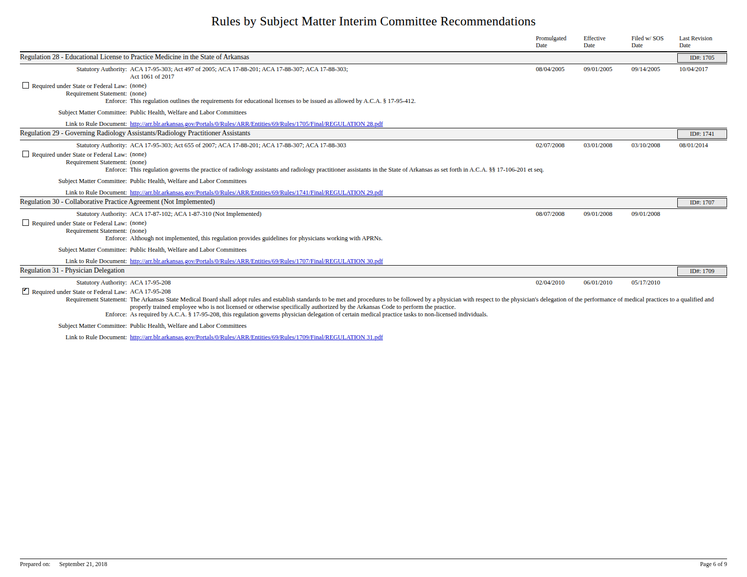Rules by Subject Matter Interim Committee Recommendations
| | | Promulgated Date | Effective Date | Filed w/ SOS Date | Last Revision Date |
| Regulation 28 - Educational License to Practice Medicine in the State of Arkansas | ID#: 1705 |
| Statutory Authority: | ACA 17-95-303; Act 497 of 2005; ACA 17-88-201; ACA 17-88-307; ACA 17-88-303; Act 1061 of 2017 | 08/04/2005 | 09/01/2005 | 09/14/2005 | 10/04/2017 |
| Required under State or Federal Law: | (none) |
| Requirement Statement: | (none) |
| Enforce: | This regulation outlines the requirements for educational licenses to be issued as allowed by A.C.A. § 17-95-412. |
| Subject Matter Committee: | Public Health, Welfare and Labor Committees |
| Link to Rule Document: | http://arr.blr.arkansas.gov/Portals/0/Rules/ARR/Entities/69/Rules/1705/Final/REGULATION 28.pdf |
| Regulation 29 - Governing Radiology Assistants/Radiology Practitioner Assistants | ID#: 1741 |
| Statutory Authority: | ACA 17-95-303; Act 655 of 2007; ACA 17-88-201; ACA 17-88-307; ACA 17-88-303 | 02/07/2008 | 03/01/2008 | 03/10/2008 | 08/01/2014 |
| Required under State or Federal Law: | (none) |
| Requirement Statement: | (none) |
| Enforce: | This regulation governs the practice of radiology assistants and radiology practitioner assistants in the State of Arkansas as set forth in A.C.A. §§ 17-106-201 et seq. |
| Subject Matter Committee: | Public Health, Welfare and Labor Committees |
| Link to Rule Document: | http://arr.blr.arkansas.gov/Portals/0/Rules/ARR/Entities/69/Rules/1741/Final/REGULATION 29.pdf |
| Regulation 30 - Collaborative Practice Agreement (Not Implemented) | ID#: 1707 |
| Statutory Authority: | ACA 17-87-102; ACA 1-87-310 (Not Implemented) | 08/07/2008 | 09/01/2008 | 09/01/2008 | |
| Required under State or Federal Law: | (none) |
| Requirement Statement: | (none) |
| Enforce: | Although not implemented, this regulation provides guidelines for physicians working with APRNs. |
| Subject Matter Committee: | Public Health, Welfare and Labor Committees |
| Link to Rule Document: | http://arr.blr.arkansas.gov/Portals/0/Rules/ARR/Entities/69/Rules/1707/Final/REGULATION 30.pdf |
| Regulation 31 - Physician Delegation | ID#: 1709 |
| Statutory Authority: | ACA 17-95-208 | 02/04/2010 | 06/01/2010 | 05/17/2010 | |
| Required under State or Federal Law: | ACA 17-95-208 |
| Requirement Statement: | The Arkansas State Medical Board shall adopt rules and establish standards to be met and procedures to be followed by a physician with respect to the physician's delegation of the performance of medical practices to a qualified and properly trained employee who is not licensed or otherwise specifically authorized by the Arkansas Code to perform the practice. |
| Enforce: | As required by A.C.A. § 17-95-208, this regulation governs physician delegation of certain medical practice tasks to non-licensed individuals. |
| Subject Matter Committee: | Public Health, Welfare and Labor Committees |
| Link to Rule Document: | http://arr.blr.arkansas.gov/Portals/0/Rules/ARR/Entities/69/Rules/1709/Final/REGULATION 31.pdf |
Prepared on: September 21, 2018
Page 6 of 9